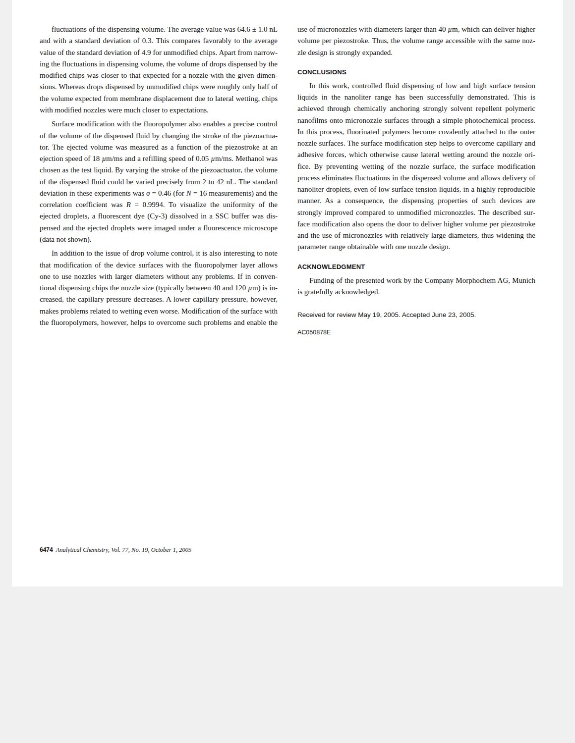fluctuations of the dispensing volume. The average value was 64.6 ± 1.0 nL and with a standard deviation of 0.3. This compares favorably to the average value of the standard deviation of 4.9 for unmodified chips. Apart from narrowing the fluctuations in dispensing volume, the volume of drops dispensed by the modified chips was closer to that expected for a nozzle with the given dimensions. Whereas drops dispensed by unmodified chips were roughly only half of the volume expected from membrane displacement due to lateral wetting, chips with modified nozzles were much closer to expectations.
Surface modification with the fluoropolymer also enables a precise control of the volume of the dispensed fluid by changing the stroke of the piezoactuator. The ejected volume was measured as a function of the piezostroke at an ejection speed of 18 µm/ms and a refilling speed of 0.05 µm/ms. Methanol was chosen as the test liquid. By varying the stroke of the piezoactuator, the volume of the dispensed fluid could be varied precisely from 2 to 42 nL. The standard deviation in these experiments was σ = 0.46 (for N = 16 measurements) and the correlation coefficient was R = 0.9994. To visualize the uniformity of the ejected droplets, a fluorescent dye (Cy-3) dissolved in a SSC buffer was dispensed and the ejected droplets were imaged under a fluorescence microscope (data not shown).
In addition to the issue of drop volume control, it is also interesting to note that modification of the device surfaces with the fluoropolymer layer allows one to use nozzles with larger diameters without any problems. If in conventional dispensing chips the nozzle size (typically between 40 and 120 µm) is increased, the capillary pressure decreases. A lower capillary pressure, however, makes problems related to wetting even worse. Modification of the surface with the fluoropolymers, however, helps to overcome such problems and enable the use of micronozzles with diameters larger than 40 µm, which can deliver higher volume per piezostroke. Thus, the volume range accessible with the same nozzle design is strongly expanded.
Conclusions
In this work, controlled fluid dispensing of low and high surface tension liquids in the nanoliter range has been successfully demonstrated. This is achieved through chemically anchoring strongly solvent repellent polymeric nanofilms onto micronozzle surfaces through a simple photochemical process. In this process, fluorinated polymers become covalently attached to the outer nozzle surfaces. The surface modification step helps to overcome capillary and adhesive forces, which otherwise cause lateral wetting around the nozzle orifice. By preventing wetting of the nozzle surface, the surface modification process eliminates fluctuations in the dispensed volume and allows delivery of nanoliter droplets, even of low surface tension liquids, in a highly reproducible manner. As a consequence, the dispensing properties of such devices are strongly improved compared to unmodified micronozzles. The described surface modification also opens the door to deliver higher volume per piezostroke and the use of micronozzles with relatively large diameters, thus widening the parameter range obtainable with one nozzle design.
Acknowledgment
Funding of the presented work by the Company Morphochem AG, Munich is gratefully acknowledged.
Received for review May 19, 2005. Accepted June 23, 2005.
AC050878E
6474 Analytical Chemistry, Vol. 77, No. 19, October 1, 2005